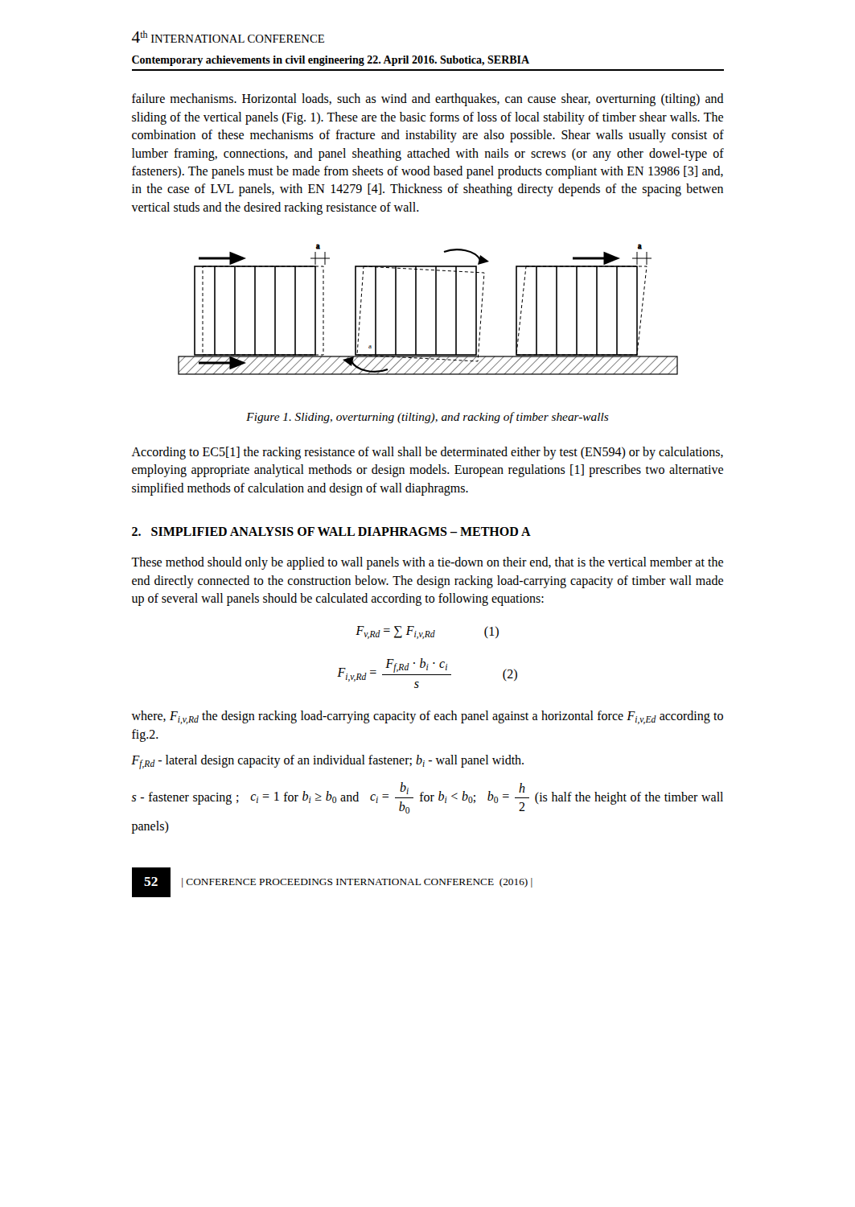4 th INTERNATIONAL CONFERENCE
Contemporary achievements in civil engineering 22. April 2016. Subotica, SERBIA
failure mechanisms. Horizontal loads, such as wind and earthquakes, can cause shear, overturning (tilting) and sliding of the vertical panels (Fig. 1). These are the basic forms of loss of local stability of timber shear walls. The combination of these mechanisms of fracture and instability are also possible. Shear walls usually consist of lumber framing, connections, and panel sheathing attached with nails or screws (or any other dowel-type of fasteners). The panels must be made from sheets of wood based panel products compliant with EN 13986 [3] and, in the case of LVL panels, with EN 14279 [4]. Thickness of sheathing directy depends of the spacing betwen vertical studs and the desired racking resistance of wall.
a a a
Figure 1. Sliding, overturning (tilting), and racking of timber shear-walls
According to EC5[1] the racking resistance of wall shall be determinated either by test (EN594) or by calculations, employing appropriate analytical methods or design models. European regulations [1] prescribes two alternative simplified methods of calculation and design of wall diaphragms.
2. SIMPLIFIED ANALYSIS OF WALL DIAPHRAGMS – METHOD A
These method should only be applied to wall panels with a tie-down on their end, that is the vertical member at the end directly connected to the construction below. The design racking load-carrying capacity of timber wall made up of several wall panels should be calculated according to following equations:
Fv,Rd = ∑ Fi,v,Rd
(1)
Fi,v,Rd = Ff,Rd · bi · ci s
(2)
where, Fi,v,Rd the design racking load-carrying capacity of each panel against a horizontal force Fi,v,Ed according to fig.2.
Ff,Rd - lateral design capacity of an individual fastener; bi - wall panel width.
s - fastener spacing ; ci = 1 for bi ≥ b0 and ci = bi b0 for bi < b0; b0 = h 2 (is half the height of the timber wall panels)
52 | CONFERENCE PROCEEDINGS INTERNATIONAL CONFERENCE (2016) |